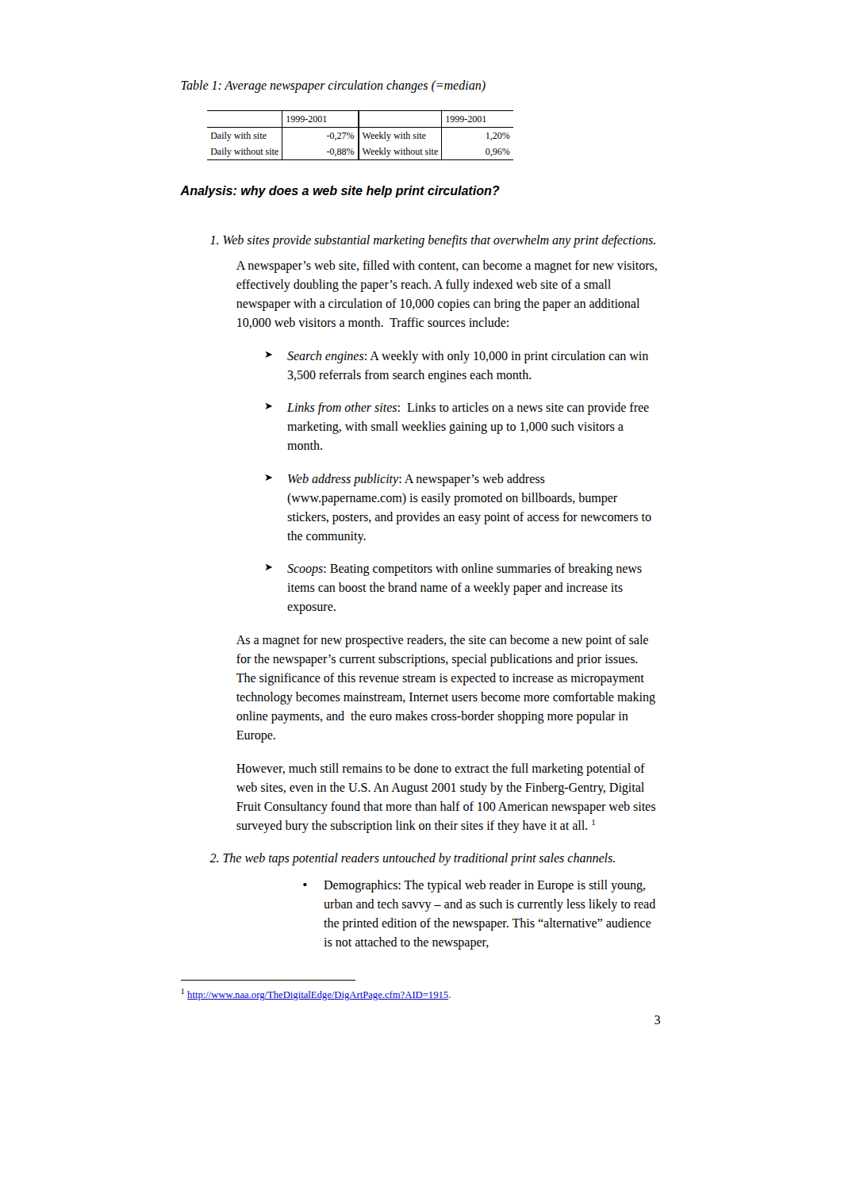Table 1: Average newspaper circulation changes (=median)
| | 1999-2001 | | 1999-2001 |
| Daily with site | -0,27% | Weekly with site | 1,20% |
| Daily without site | -0,88% | Weekly without site | 0,96% |
Analysis: why does a web site help print circulation?
Web sites provide substantial marketing benefits that overwhelm any print defections.
A newspaper’s web site, filled with content, can become a magnet for new visitors, effectively doubling the paper’s reach. A fully indexed web site of a small newspaper with a circulation of 10,000 copies can bring the paper an additional 10,000 web visitors a month. Traffic sources include:
Search engines: A weekly with only 10,000 in print circulation can win 3,500 referrals from search engines each month.
Links from other sites: Links to articles on a news site can provide free marketing, with small weeklies gaining up to 1,000 such visitors a month.
Web address publicity: A newspaper’s web address (www.papername.com) is easily promoted on billboards, bumper stickers, posters, and provides an easy point of access for newcomers to the community.
Scoops: Beating competitors with online summaries of breaking news items can boost the brand name of a weekly paper and increase its exposure.
As a magnet for new prospective readers, the site can become a new point of sale for the newspaper’s current subscriptions, special publications and prior issues. The significance of this revenue stream is expected to increase as micropayment technology becomes mainstream, Internet users become more comfortable making online payments, and the euro makes cross-border shopping more popular in Europe.
However, much still remains to be done to extract the full marketing potential of web sites, even in the U.S. An August 2001 study by the Finberg-Gentry, Digital Fruit Consultancy found that more than half of 100 American newspaper web sites surveyed bury the subscription link on their sites if they have it at all. 1
The web taps potential readers untouched by traditional print sales channels.
Demographics: The typical web reader in Europe is still young, urban and tech savvy – and as such is currently less likely to read the printed edition of the newspaper. This “alternative” audience is not attached to the newspaper,
1 http://www.naa.org/TheDigitalEdge/DigArtPage.cfm?AID=1915.
3